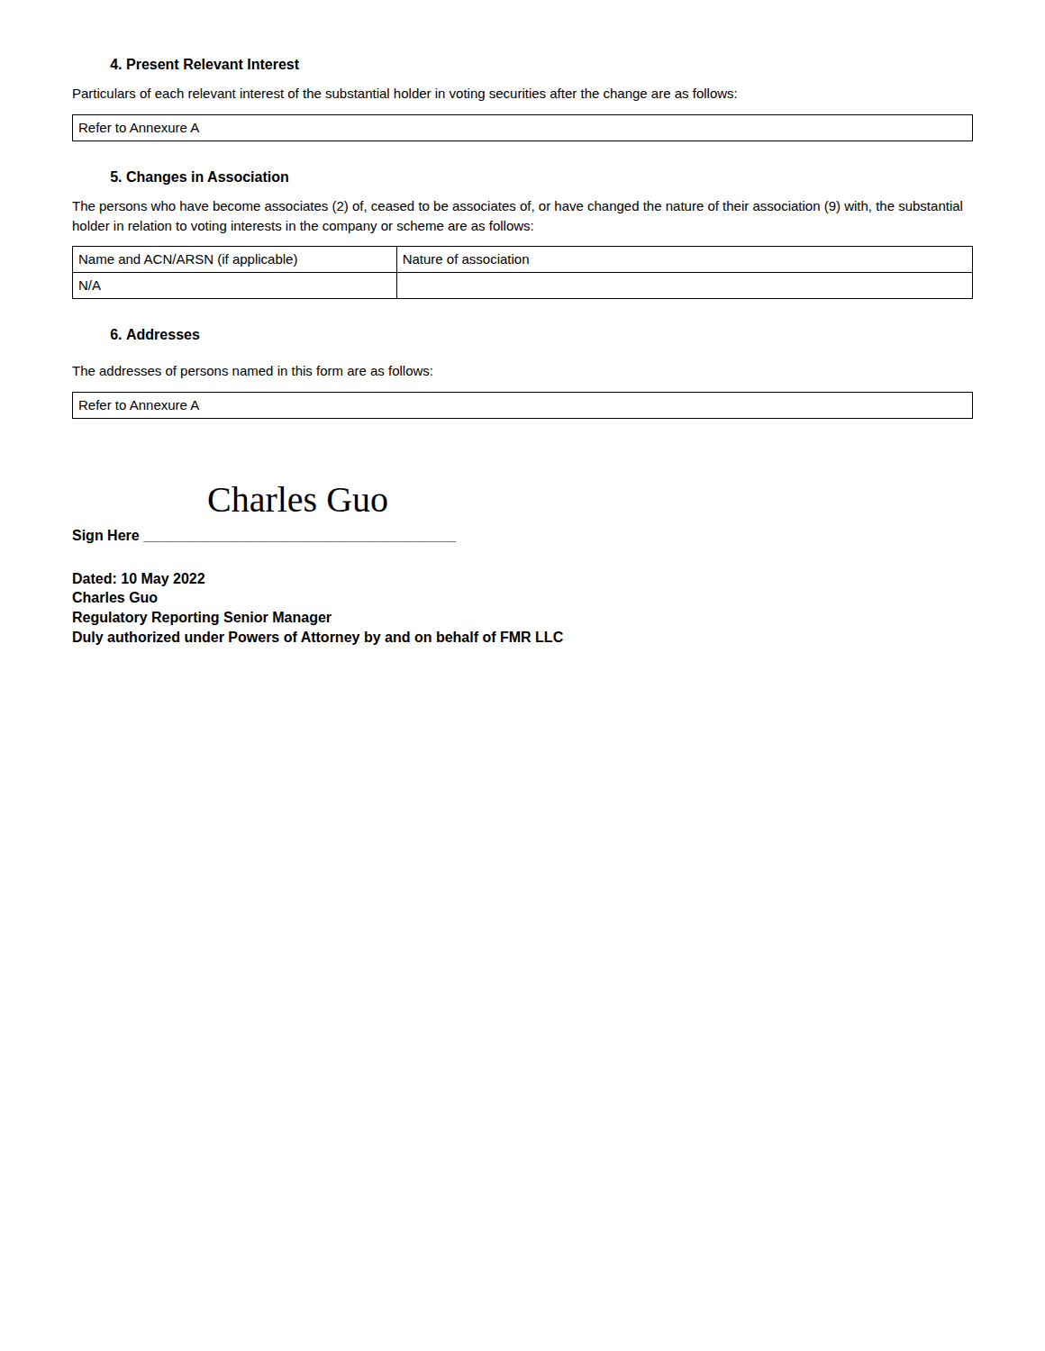Present Relevant Interest
Particulars of each relevant interest of the substantial holder in voting securities after the change are as follows:
| Refer to Annexure A |
Changes in Association
The persons who have become associates (2) of, ceased to be associates of, or have changed the nature of their association (9) with, the substantial holder in relation to voting interests in the company or scheme are as follows:
| Name and ACN/ARSN (if applicable) | Nature of association |
| N/A | |
Addresses
The addresses of persons named in this form are as follows:
| Refer to Annexure A |
Charles Guo
Sign Here _______________________________________
Dated: 10 May 2022
Charles Guo
Regulatory Reporting Senior Manager
Duly authorized under Powers of Attorney by and on behalf of FMR LLC